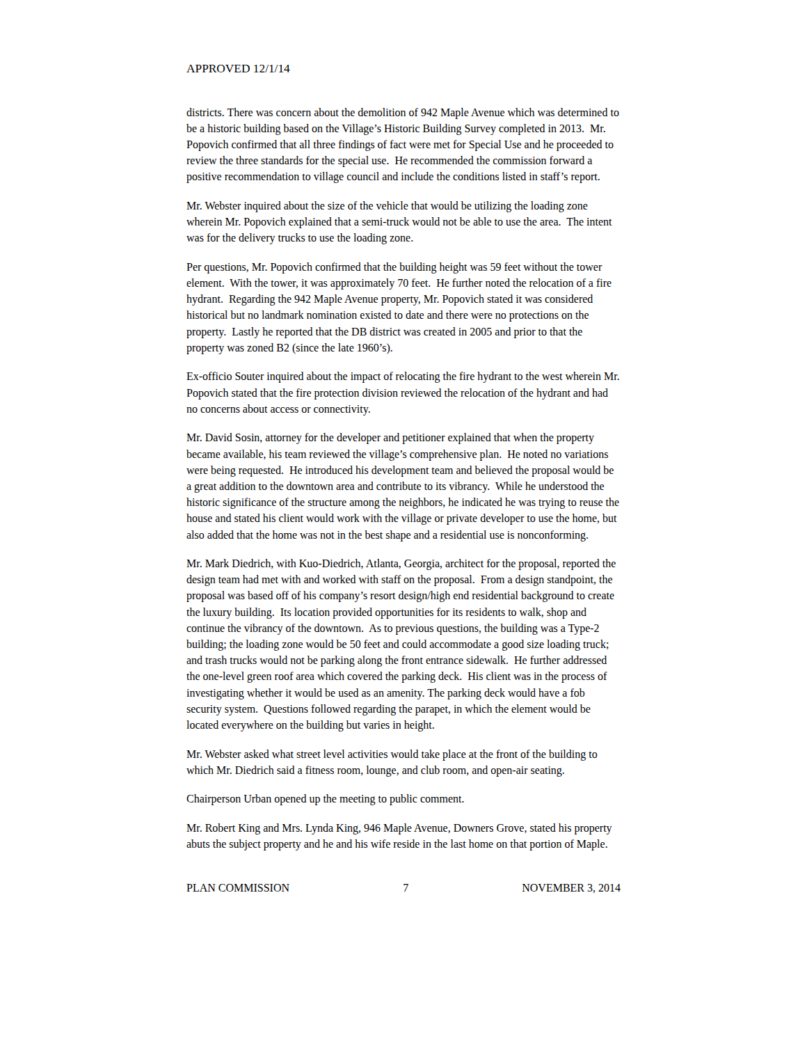APPROVED 12/1/14
districts. There was concern about the demolition of 942 Maple Avenue which was determined to be a historic building based on the Village’s Historic Building Survey completed in 2013. Mr. Popovich confirmed that all three findings of fact were met for Special Use and he proceeded to review the three standards for the special use. He recommended the commission forward a positive recommendation to village council and include the conditions listed in staff’s report.
Mr. Webster inquired about the size of the vehicle that would be utilizing the loading zone wherein Mr. Popovich explained that a semi-truck would not be able to use the area. The intent was for the delivery trucks to use the loading zone.
Per questions, Mr. Popovich confirmed that the building height was 59 feet without the tower element. With the tower, it was approximately 70 feet. He further noted the relocation of a fire hydrant. Regarding the 942 Maple Avenue property, Mr. Popovich stated it was considered historical but no landmark nomination existed to date and there were no protections on the property. Lastly he reported that the DB district was created in 2005 and prior to that the property was zoned B2 (since the late 1960’s).
Ex-officio Souter inquired about the impact of relocating the fire hydrant to the west wherein Mr. Popovich stated that the fire protection division reviewed the relocation of the hydrant and had no concerns about access or connectivity.
Mr. David Sosin, attorney for the developer and petitioner explained that when the property became available, his team reviewed the village’s comprehensive plan. He noted no variations were being requested. He introduced his development team and believed the proposal would be a great addition to the downtown area and contribute to its vibrancy. While he understood the historic significance of the structure among the neighbors, he indicated he was trying to reuse the house and stated his client would work with the village or private developer to use the home, but also added that the home was not in the best shape and a residential use is nonconforming.
Mr. Mark Diedrich, with Kuo-Diedrich, Atlanta, Georgia, architect for the proposal, reported the design team had met with and worked with staff on the proposal. From a design standpoint, the proposal was based off of his company’s resort design/high end residential background to create the luxury building. Its location provided opportunities for its residents to walk, shop and continue the vibrancy of the downtown. As to previous questions, the building was a Type-2 building; the loading zone would be 50 feet and could accommodate a good size loading truck; and trash trucks would not be parking along the front entrance sidewalk. He further addressed the one-level green roof area which covered the parking deck. His client was in the process of investigating whether it would be used as an amenity. The parking deck would have a fob security system. Questions followed regarding the parapet, in which the element would be located everywhere on the building but varies in height.
Mr. Webster asked what street level activities would take place at the front of the building to which Mr. Diedrich said a fitness room, lounge, and club room, and open-air seating.
Chairperson Urban opened up the meeting to public comment.
Mr. Robert King and Mrs. Lynda King, 946 Maple Avenue, Downers Grove, stated his property abuts the subject property and he and his wife reside in the last home on that portion of Maple.
PLAN COMMISSION
7
NOVEMBER 3, 2014